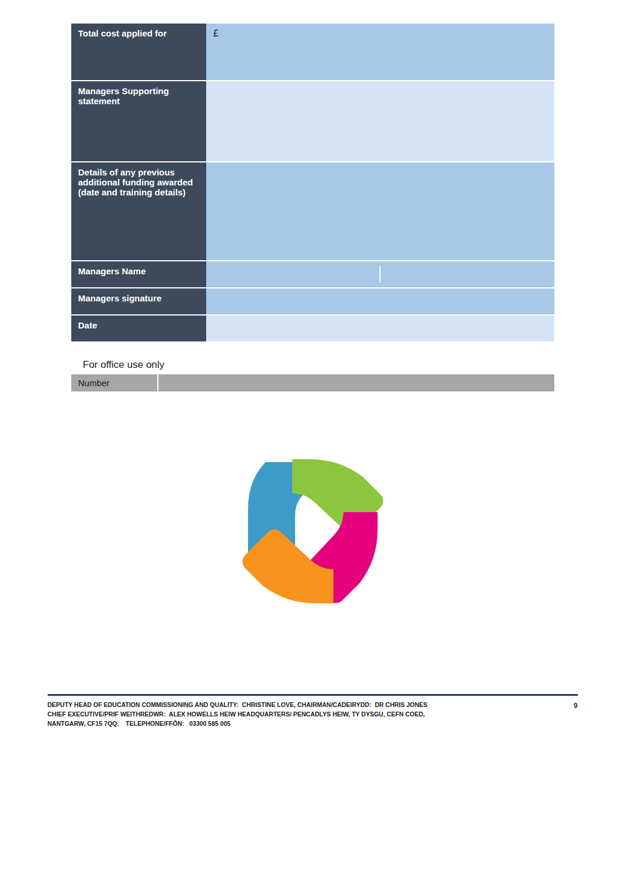| Total cost applied for | £ |
| Managers Supporting statement | |
| Details of any previous additional funding awarded (date and training details) | |
| Managers Name | |
| Managers signature | |
| Date | |
For office use only
| Number | |
DEPUTY HEAD OF EDUCATION COMMISSIONING AND QUALITY: CHRISTINE LOVE, CHAIRMAN/CADEIRYDD: DR CHRIS JONES
CHIEF EXECUTIVE/PRIF WEITHREDWR: ALEX HOWELLS HEIW HEADQUARTERS/ PENCADLYS HEIW, TY DYSGU, CEFN COED,
NANTGARW, CF15 7QQ. TELEPHONE/FFÔN: 03300 585 005
9